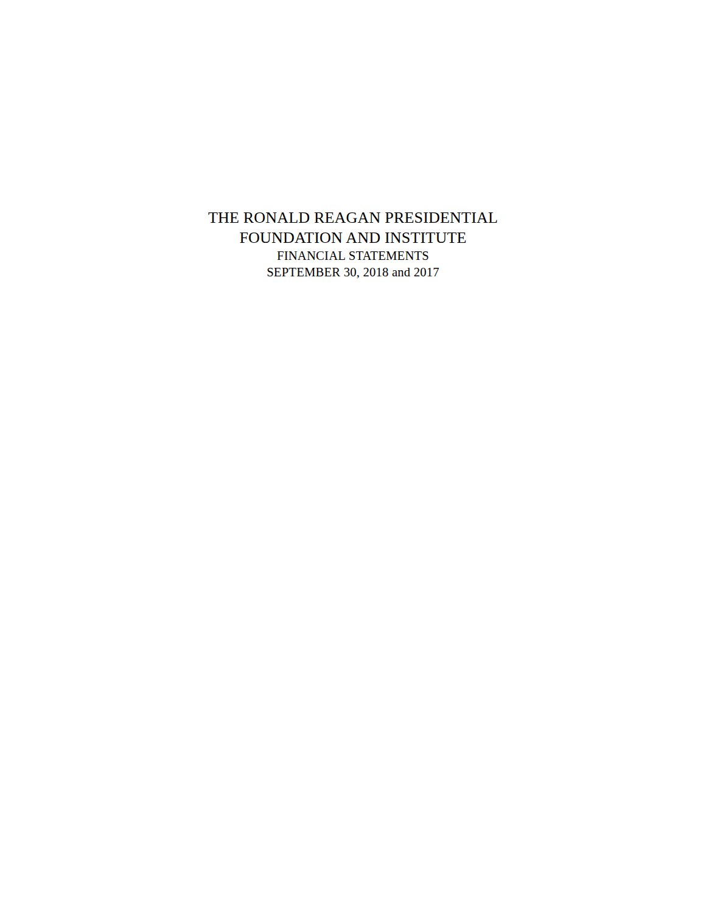THE RONALD REAGAN PRESIDENTIAL
FOUNDATION AND INSTITUTE
FINANCIAL STATEMENTS
SEPTEMBER 30, 2018 and 2017